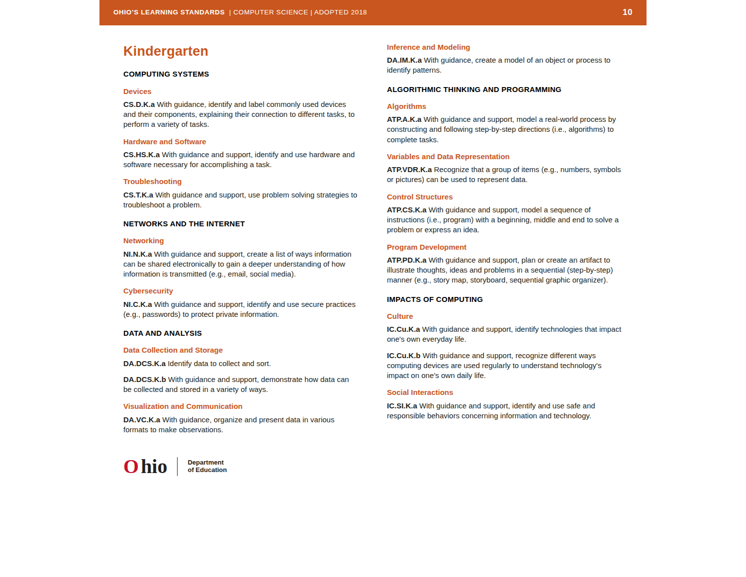Ohio’s Learning Standards | Computer Science | Adopted 2018
10
Kindergarten
Computing Systems
Devices
CS.D.K.a With guidance, identify and label commonly used devices and their components, explaining their connection to different tasks, to perform a variety of tasks.
Hardware and Software
CS.HS.K.a With guidance and support, identify and use hardware and software necessary for accomplishing a task.
Troubleshooting
CS.T.K.a With guidance and support, use problem solving strategies to troubleshoot a problem.
Networks and the Internet
Networking
NI.N.K.a With guidance and support, create a list of ways information can be shared electronically to gain a deeper understanding of how information is transmitted (e.g., email, social media).
Cybersecurity
NI.C.K.a With guidance and support, identify and use secure practices (e.g., passwords) to protect private information.
Data and Analysis
Data Collection and Storage
DA.DCS.K.a Identify data to collect and sort.
DA.DCS.K.b With guidance and support, demonstrate how data can be collected and stored in a variety of ways.
Visualization and Communication
DA.VC.K.a With guidance, organize and present data in various formats to make observations.
Inference and Modeling
DA.IM.K.a With guidance, create a model of an object or process to identify patterns.
Algorithmic Thinking and Programming
Algorithms
ATP.A.K.a With guidance and support, model a real-world process by constructing and following step-by-step directions (i.e., algorithms) to complete tasks.
Variables and Data Representation
ATP.VDR.K.a Recognize that a group of items (e.g., numbers, symbols or pictures) can be used to represent data.
Control Structures
ATP.CS.K.a With guidance and support, model a sequence of instructions (i.e., program) with a beginning, middle and end to solve a problem or express an idea.
Program Development
ATP.PD.K.a With guidance and support, plan or create an artifact to illustrate thoughts, ideas and problems in a sequential (step-by-step) manner (e.g., story map, storyboard, sequential graphic organizer).
Impacts of Computing
Culture
IC.Cu.K.a With guidance and support, identify technologies that impact one's own everyday life.
IC.Cu.K.b With guidance and support, recognize different ways computing devices are used regularly to understand technology's impact on one’s own daily life.
Social Interactions
IC.SI.K.a With guidance and support, identify and use safe and responsible behaviors concerning information and technology.
Ohio Department
of Education